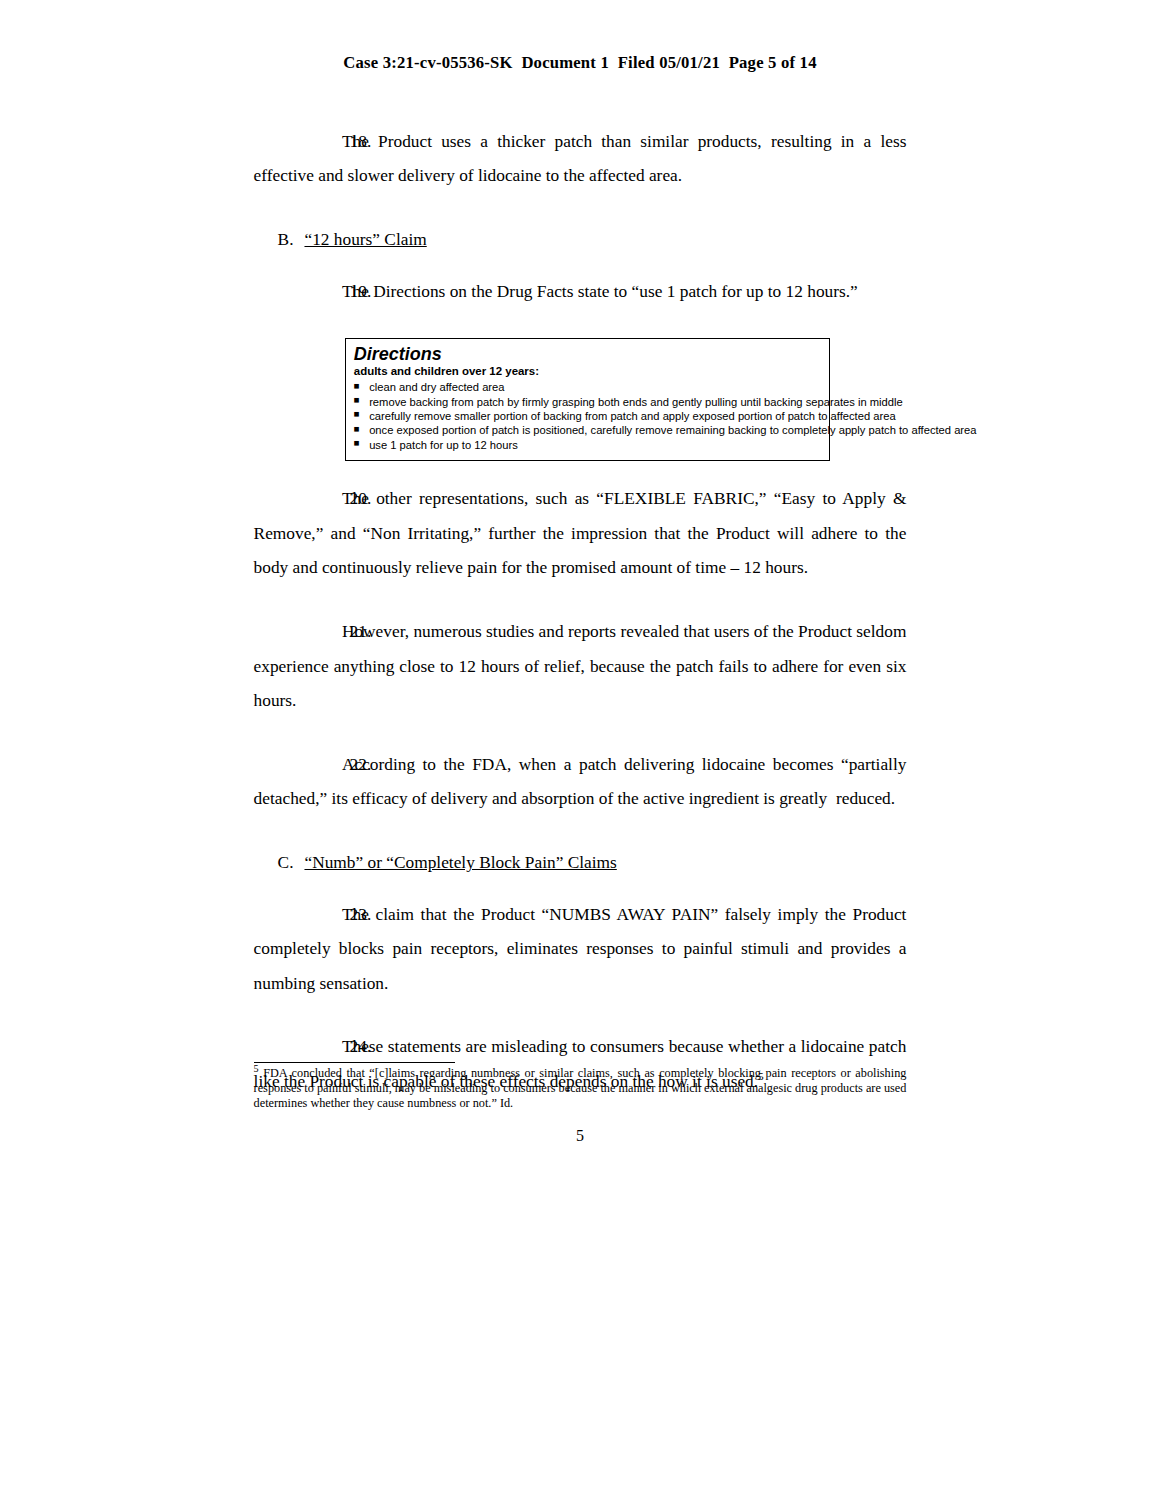Case 3:21-cv-05536-SK Document 1 Filed 05/01/21 Page 5 of 14
18. The Product uses a thicker patch than similar products, resulting in a less effective and slower delivery of lidocaine to the affected area.
B.“12 hours” Claim
19. The Directions on the Drug Facts state to “use 1 patch for up to 12 hours.”
Directions
adults and children over 12 years:
clean and dry affected area
remove backing from patch by firmly grasping both ends and gently pulling until backing separates in middle
carefully remove smaller portion of backing from patch and apply exposed portion of patch to affected area
once exposed portion of patch is positioned, carefully remove remaining backing to completely apply patch to affected area
use 1 patch for up to 12 hours
20. The other representations, such as “FLEXIBLE FABRIC,” “Easy to Apply & Remove,” and “Non Irritating,” further the impression that the Product will adhere to the body and continuously relieve pain for the promised amount of time – 12 hours.
21. However, numerous studies and reports revealed that users of the Product seldom experience anything close to 12 hours of relief, because the patch fails to adhere for even six hours.
22. According to the FDA, when a patch delivering lidocaine becomes “partially detached,” its efficacy of delivery and absorption of the active ingredient is greatly reduced.
C.“Numb” or “Completely Block Pain” Claims
23. The claim that the Product “NUMBS AWAY PAIN” falsely imply the Product completely blocks pain receptors, eliminates responses to painful stimuli and provides a numbing sensation.
24. These statements are misleading to consumers because whether a lidocaine patch like the Product is capable of these effects depends on the how it is used.5
5 FDA concluded that “[c]laims regarding numbness or similar claims, such as completely blocking pain receptors or abolishing responses to painful stimuli, may be misleading to consumers because the manner in which external analgesic drug products are used determines whether they cause numbness or not.” Id.
5